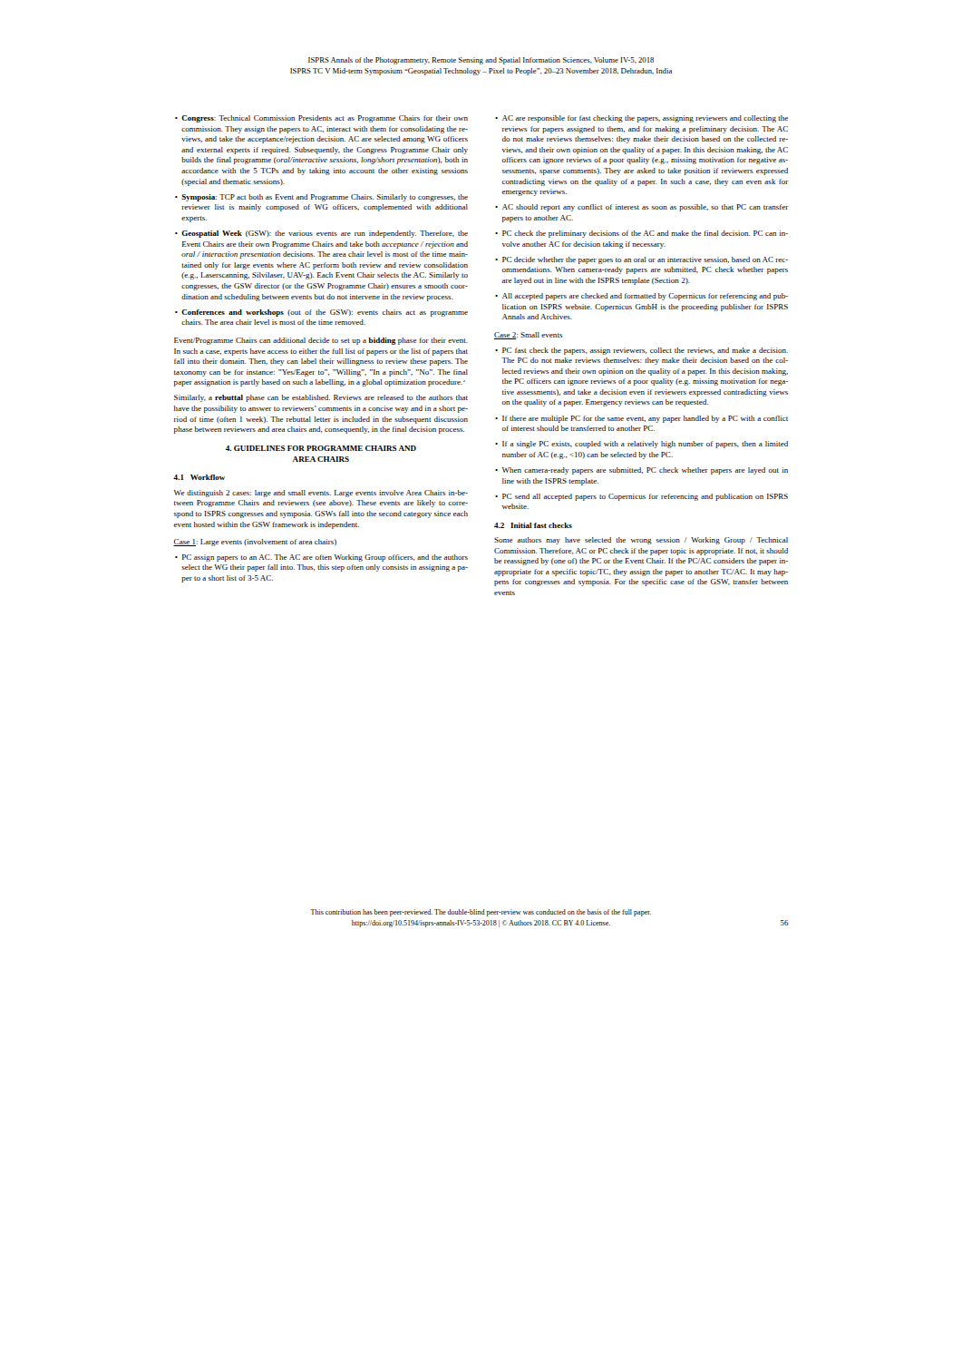ISPRS Annals of the Photogrammetry, Remote Sensing and Spatial Information Sciences, Volume IV-5, 2018
ISPRS TC V Mid-term Symposium “Geospatial Technology – Pixel to People”, 20–23 November 2018, Dehradun, India
Congress: Technical Commission Presidents act as Programme Chairs for their own commission. They assign the papers to AC, interact with them for consolidating the reviews, and take the acceptance/rejection decision. AC are selected among WG officers and external experts if required. Subsequently, the Congress Programme Chair only builds the final programme (oral/interactive sessions, long/short presentation), both in accordance with the 5 TCPs and by taking into account the other existing sessions (special and thematic sessions).
Symposia: TCP act both as Event and Programme Chairs. Similarly to congresses, the reviewer list is mainly composed of WG officers, complemented with additional experts.
Geospatial Week (GSW): the various events are run independently. Therefore, the Event Chairs are their own Programme Chairs and take both acceptance / rejection and oral / interaction presentation decisions. The area chair level is most of the time maintained only for large events where AC perform both review and review consolidation (e.g., Laserscanning, Silvilaser, UAV-g). Each Event Chair selects the AC. Similarly to congresses, the GSW director (or the GSW Programme Chair) ensures a smooth coordination and scheduling between events but do not intervene in the review process.
Conferences and workshops (out of the GSW): events chairs act as programme chairs. The area chair level is most of the time removed.
Event/Programme Chairs can additional decide to set up a bidding phase for their event. In such a case, experts have access to either the full list of papers or the list of papers that fall into their domain. Then, they can label their willingness to review these papers. The taxonomy can be for instance: ”Yes/Eager to”, ”Willing”, ”In a pinch”, ”No”. The final paper assignation is partly based on such a labelling, in a global optimization procedure.‘
Similarly, a rebuttal phase can be established. Reviews are released to the authors that have the possibility to answer to reviewers’ comments in a concise way and in a short period of time (often 1 week). The rebuttal letter is included in the subsequent discussion phase between reviewers and area chairs and, consequently, in the final decision process.
4. GUIDELINES FOR PROGRAMME CHAIRS AND
AREA CHAIRS
4.1 Workflow
We distinguish 2 cases: large and small events. Large events involve Area Chairs in-between Programme Chairs and reviewers (see above). These events are likely to correspond to ISPRS congresses and symposia. GSWs fall into the second category since each event hosted within the GSW framework is independent.
Case 1: Large events (involvement of area chairs)
PC assign papers to an AC. The AC are often Working Group officers, and the authors select the WG their paper fall into. Thus, this step often only consists in assigning a paper to a short list of 3-5 AC.
AC are responsible for fast checking the papers, assigning reviewers and collecting the reviews for papers assigned to them, and for making a preliminary decision. The AC do not make reviews themselves: they make their decision based on the collected reviews, and their own opinion on the quality of a paper. In this decision making, the AC officers can ignore reviews of a poor quality (e.g., missing motivation for negative assessments, sparse comments). They are asked to take position if reviewers expressed contradicting views on the quality of a paper. In such a case, they can even ask for emergency reviews.
AC should report any conflict of interest as soon as possible, so that PC can transfer papers to another AC.
PC check the preliminary decisions of the AC and make the final decision. PC can involve another AC for decision taking if necessary.
PC decide whether the paper goes to an oral or an interactive session, based on AC recommendations. When camera-ready papers are submitted, PC check whether papers are layed out in line with the ISPRS template (Section 2).
All accepted papers are checked and formatted by Copernicus for referencing and publication on ISPRS website. Copernicus GmbH is the proceeding publisher for ISPRS Annals and Archives.
Case 2: Small events
PC fast check the papers, assign reviewers, collect the reviews, and make a decision. The PC do not make reviews themselves: they make their decision based on the collected reviews and their own opinion on the quality of a paper. In this decision making, the PC officers can ignore reviews of a poor quality (e.g. missing motivation for negative assessments), and take a decision even if reviewers expressed contradicting views on the quality of a paper. Emergency reviews can be requested.
If there are multiple PC for the same event, any paper handled by a PC with a conflict of interest should be transferred to another PC.
If a single PC exists, coupled with a relatively high number of papers, then a limited number of AC (e.g., <10) can be selected by the PC.
When camera-ready papers are submitted, PC check whether papers are layed out in line with the ISPRS template.
PC send all accepted papers to Copernicus for referencing and publication on ISPRS website.
4.2 Initial fast checks
Some authors may have selected the wrong session / Working Group / Technical Commission. Therefore, AC or PC check if the paper topic is appropriate. If not, it should be reassigned by (one of) the PC or the Event Chair. If the PC/AC considers the paper inappropriate for a specific topic/TC, they assign the paper to another TC/AC. It may happens for congresses and symposia. For the specific case of the GSW, transfer between events
This contribution has been peer-reviewed. The double-blind peer-review was conducted on the basis of the full paper.
https://doi.org/10.5194/isprs-annals-IV-5-53-2018 | © Authors 2018. CC BY 4.0 License.
56